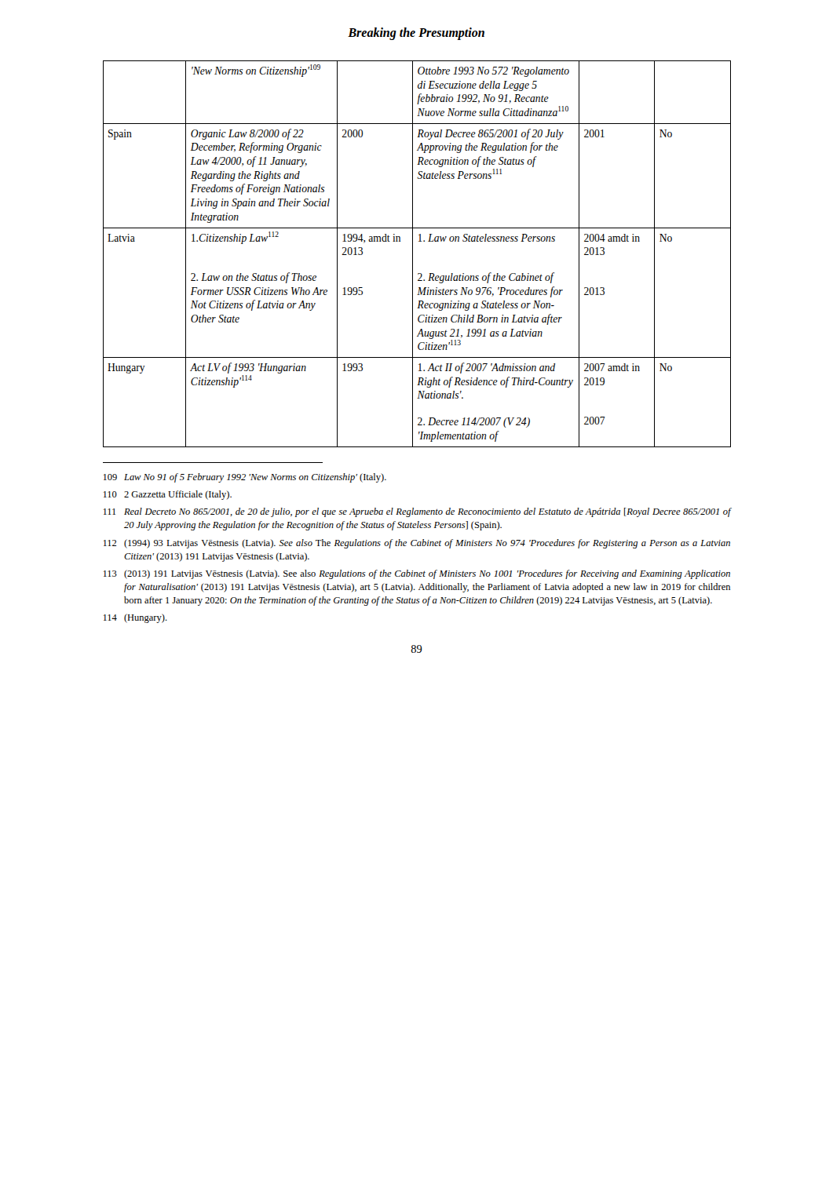Breaking the Presumption
| | 'New Norms on Citizenship' 109 | | Ottobre 1993 No 572 'Regolamento di Esecuzione della Legge 5 febbraio 1992, No 91, Recante Nuove Norme sulla Cittadinanza 110 | | |
| Spain | Organic Law 8/2000 of 22 December, Reforming Organic Law 4/2000, of 11 January, Regarding the Rights and Freedoms of Foreign Nationals Living in Spain and Their Social Integration | 2000 | Royal Decree 865/2001 of 20 July Approving the Regulation for the Recognition of the Status of Stateless Persons 111 | 2001 | No |
| Latvia | 1. Citizenship Law 112 2. Law on the Status of Those Former USSR Citizens Who Are Not Citizens of Latvia or Any Other State | 1994, amdt in 2013 1995 | 1. Law on Statelessness Persons 2. Regulations of the Cabinet of Ministers No 976, 'Procedures for Recognizing a Stateless or Non-Citizen Child Born in Latvia after August 21, 1991 as a Latvian Citizen' 113 | 2004 amdt in 2013 2013 | No |
| Hungary | Act LV of 1993 'Hungarian Citizenship' 114 | 1993 | 1. Act II of 2007 'Admission and Right of Residence of Third-Country Nationals'. 2. Decree 114/2007 (V 24) 'Implementation of | 2007 amdt in 2019 2007 | No |
109
Law No 91 of 5 February 1992 'New Norms on Citizenship' (Italy).
110
2 Gazzetta Ufficiale (Italy).
111
Real Decreto No 865/2001, de 20 de julio, por el que se Aprueba el Reglamento de Reconocimiento del Estatuto de Apátrida [Royal Decree 865/2001 of 20 July Approving the Regulation for the Recognition of the Status of Stateless Persons] (Spain).
112
(1994) 93 Latvijas Vēstnesis (Latvia). See also The Regulations of the Cabinet of Ministers No 974 'Procedures for Registering a Person as a Latvian Citizen' (2013) 191 Latvijas Vēstnesis (Latvia).
113
(2013) 191 Latvijas Vēstnesis (Latvia). See also Regulations of the Cabinet of Ministers No 1001 'Procedures for Receiving and Examining Application for Naturalisation' (2013) 191 Latvijas Vēstnesis (Latvia), art 5 (Latvia). Additionally, the Parliament of Latvia adopted a new law in 2019 for children born after 1 January 2020: On the Termination of the Granting of the Status of a Non-Citizen to Children (2019) 224 Latvijas Vēstnesis, art 5 (Latvia).
114
(Hungary).
89